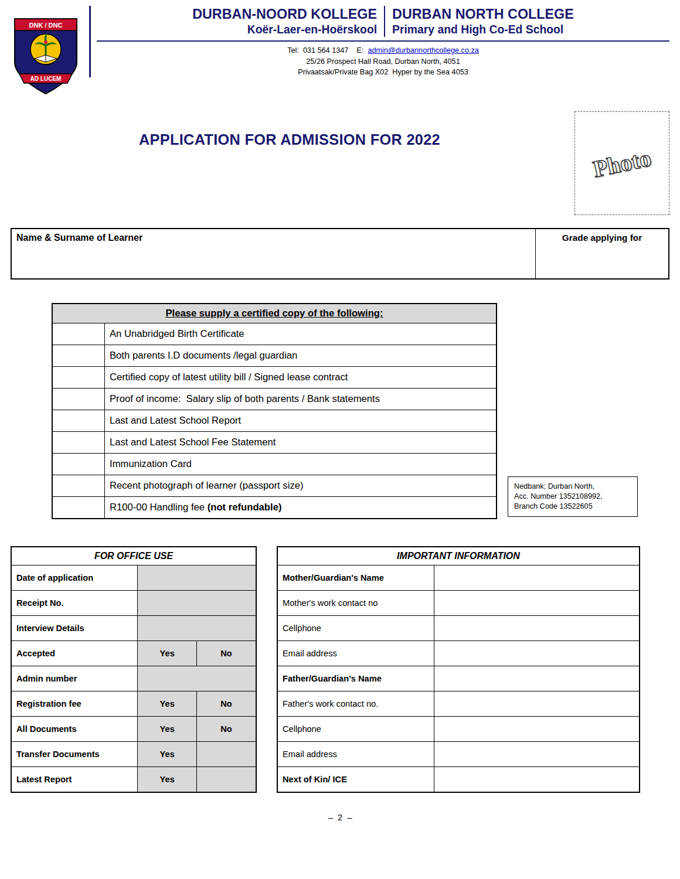DNK / DNC AD LUCEM
DURBAN-NOORD KOLLEGE
Koër-Laer-en-Hoërskool
DURBAN NORTH COLLEGE
Primary and High Co-Ed School
Tel: 031 564 1347 E: admin@durbannorthcollege.co.za
25/26 Prospect Hall Road, Durban North, 4051
Privaatsak/Private Bag X02 Hyper by the Sea 4053
APPLICATION FOR ADMISSION FOR 2022
Photo
| Name & Surname of Learner | Grade applying for |
| Please supply a certified copy of the following: |
| --- |
| | An Unabridged Birth Certificate |
| | Both parents I.D documents /legal guardian |
| | Certified copy of latest utility bill / Signed lease contract |
| | Proof of income: Salary slip of both parents / Bank statements |
| | Last and Latest School Report |
| | Last and Latest School Fee Statement |
| | Immunization Card |
| | Recent photograph of learner (passport size) |
| | R100-00 Handling fee (not refundable) |
Nedbank; Durban North,
Acc. Number 1352108992,
Branch Code 13522605
| FOR OFFICE USE |
| --- |
| Date of application | |
| Receipt No. | |
| Interview Details | |
| Accepted | Yes | No |
| Admin number | |
| Registration fee | Yes | No |
| All Documents | Yes | No |
| Transfer Documents | Yes | |
| Latest Report | Yes | |
| IMPORTANT INFORMATION |
| --- |
| Mother/Guardian's Name | |
| Mother's work contact no | |
| Cellphone | |
| Email address | |
| Father/Guardian's Name | |
| Father's work contact no. | |
| Cellphone | |
| Email address | |
| Next of Kin/ ICE | |
– 2 –